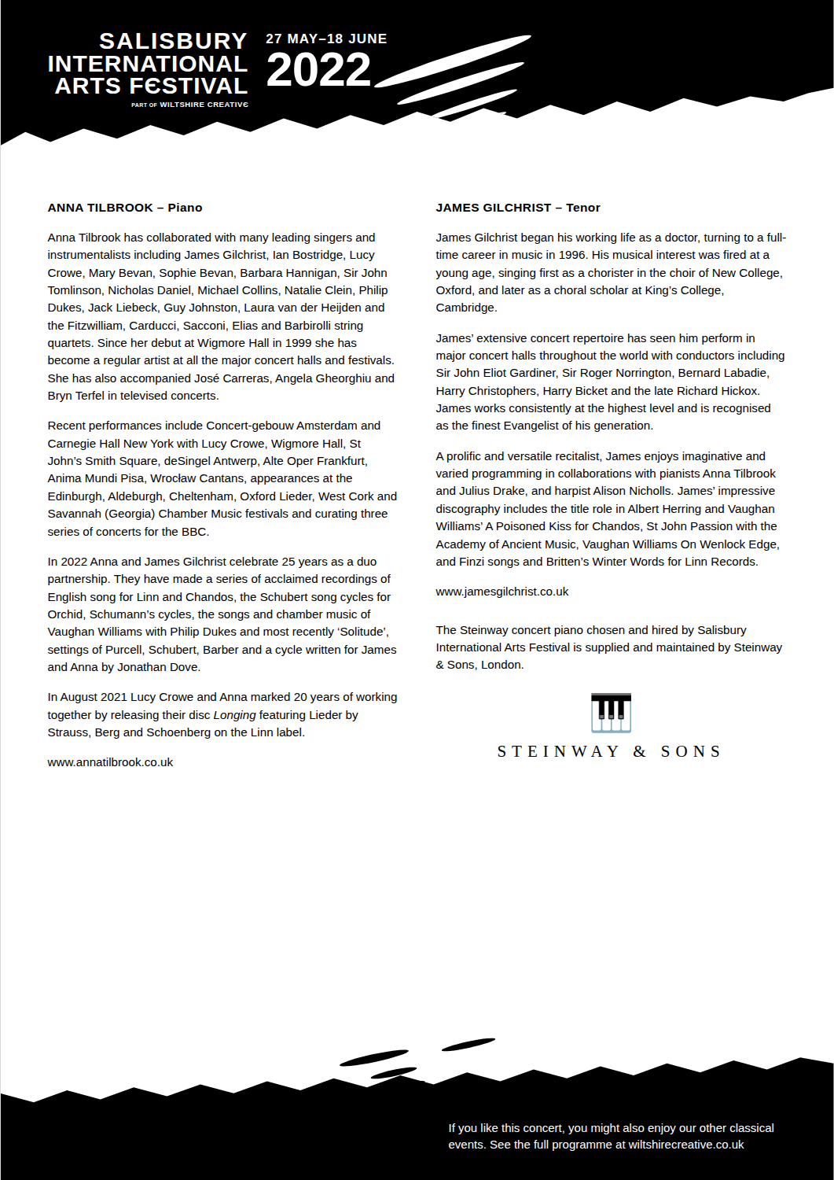SALISBURY
INTERNATIONAL
ARTS FЄSTIVAL
PART OF WILTSHIRE CREATIVЄ
27 MAY–18 JUNE
2022
About the artists
ANNA TILBROOK – Piano
Anna Tilbrook has collaborated with many leading singers and instrumentalists including James Gilchrist, Ian Bostridge, Lucy Crowe, Mary Bevan, Sophie Bevan, Barbara Hannigan, Sir John Tomlinson, Nicholas Daniel, Michael Collins, Natalie Clein, Philip Dukes, Jack Liebeck, Guy Johnston, Laura van der Heijden and the Fitzwilliam, Carducci, Sacconi, Elias and Barbirolli string quartets. Since her debut at Wigmore Hall in 1999 she has become a regular artist at all the major concert halls and festivals. She has also accompanied José Carreras, Angela Gheorghiu and Bryn Terfel in televised concerts.
Recent performances include Concert-gebouw Amsterdam and Carnegie Hall New York with Lucy Crowe, Wigmore Hall, St John’s Smith Square, deSingel Antwerp, Alte Oper Frankfurt, Anima Mundi Pisa, Wrocław Cantans, appearances at the Edinburgh, Aldeburgh, Cheltenham, Oxford Lieder, West Cork and Savannah (Georgia) Chamber Music festivals and curating three series of concerts for the BBC.
In 2022 Anna and James Gilchrist celebrate 25 years as a duo partnership. They have made a series of acclaimed recordings of English song for Linn and Chandos, the Schubert song cycles for Orchid, Schumann’s cycles, the songs and chamber music of Vaughan Williams with Philip Dukes and most recently ‘Solitude’, settings of Purcell, Schubert, Barber and a cycle written for James and Anna by Jonathan Dove.
In August 2021 Lucy Crowe and Anna marked 20 years of working together by releasing their disc Longing featuring Lieder by Strauss, Berg and Schoenberg on the Linn label.
www.annatilbrook.co.uk
JAMES GILCHRIST – Tenor
James Gilchrist began his working life as a doctor, turning to a full-time career in music in 1996. His musical interest was fired at a young age, singing first as a chorister in the choir of New College, Oxford, and later as a choral scholar at King’s College, Cambridge.
James’ extensive concert repertoire has seen him perform in major concert halls throughout the world with conductors including Sir John Eliot Gardiner, Sir Roger Norrington, Bernard Labadie, Harry Christophers, Harry Bicket and the late Richard Hickox. James works consistently at the highest level and is recognised as the finest Evangelist of his generation.
A prolific and versatile recitalist, James enjoys imaginative and varied programming in collaborations with pianists Anna Tilbrook and Julius Drake, and harpist Alison Nicholls. James’ impressive discography includes the title role in Albert Herring and Vaughan Williams’ A Poisoned Kiss for Chandos, St John Passion with the Academy of Ancient Music, Vaughan Williams On Wenlock Edge, and Finzi songs and Britten’s Winter Words for Linn Records.
www.jamesgilchrist.co.uk
The Steinway concert piano chosen and hired by Salisbury International Arts Festival is supplied and maintained by Steinway & Sons, London.
🎹
STEINWAY & SONS
If you like this concert, you might also enjoy our other classical events. See the full programme at wiltshirecreative.co.uk